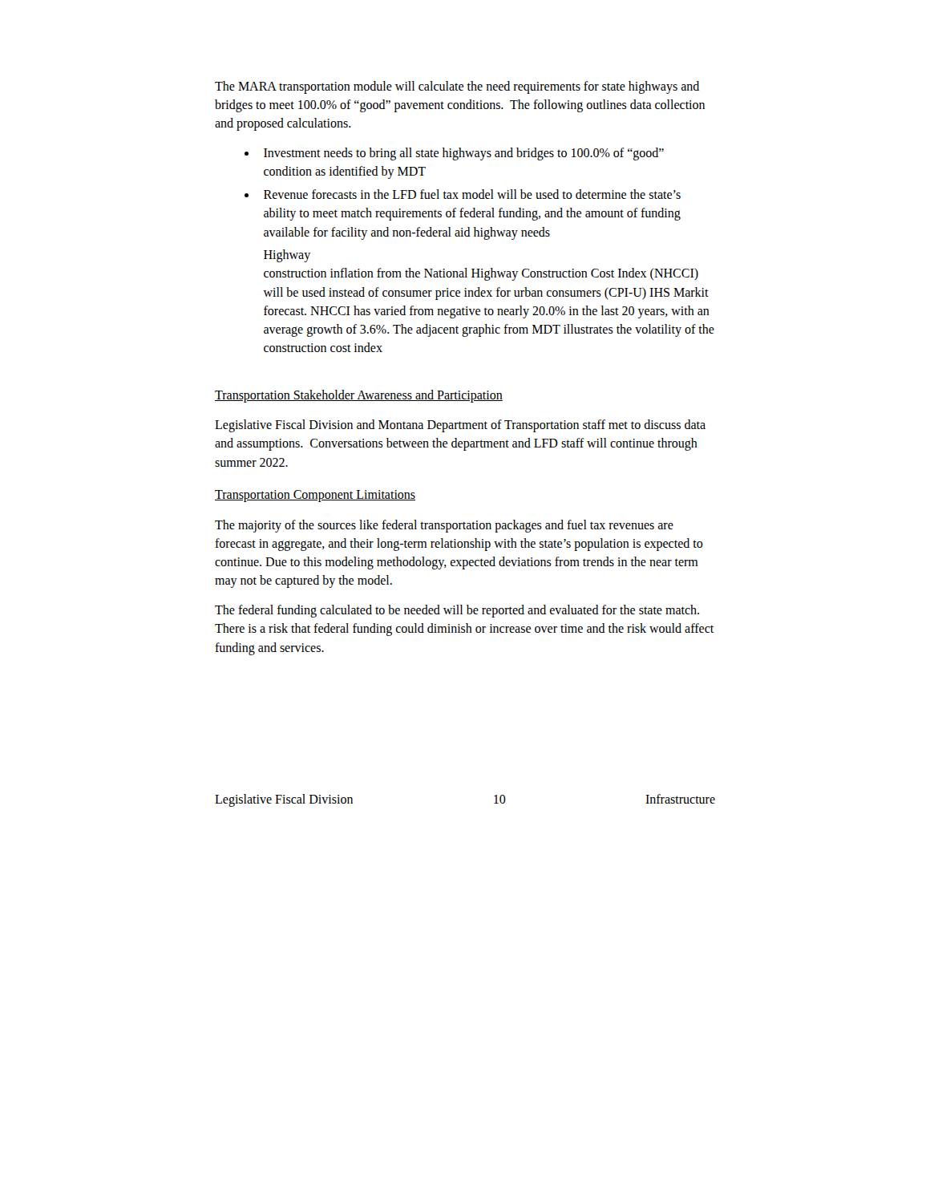The MARA transportation module will calculate the need requirements for state highways and bridges to meet 100.0% of “good” pavement conditions. The following outlines data collection and proposed calculations.
Investment needs to bring all state highways and bridges to 100.0% of “good” condition as identified by MDT
Revenue forecasts in the LFD fuel tax model will be used to determine the state’s ability to meet match requirements of federal funding, and the amount of funding available for facility and non-federal aid highway needs
Highway construction inflation from the National Highway Construction Cost Index (NHCCI) will be used instead of consumer price index for urban consumers (CPI-U) IHS Markit forecast. NHCCI has varied from negative to nearly 20.0% in the last 20 years, with an average growth of 3.6%. The adjacent graphic from MDT illustrates the volatility of the construction cost index
Transportation Stakeholder Awareness and Participation
Legislative Fiscal Division and Montana Department of Transportation staff met to discuss data and assumptions. Conversations between the department and LFD staff will continue through summer 2022.
Transportation Component Limitations
The majority of the sources like federal transportation packages and fuel tax revenues are forecast in aggregate, and their long-term relationship with the state’s population is expected to continue. Due to this modeling methodology, expected deviations from trends in the near term may not be captured by the model.
The federal funding calculated to be needed will be reported and evaluated for the state match. There is a risk that federal funding could diminish or increase over time and the risk would affect funding and services.
Legislative Fiscal Division
10
Infrastructure